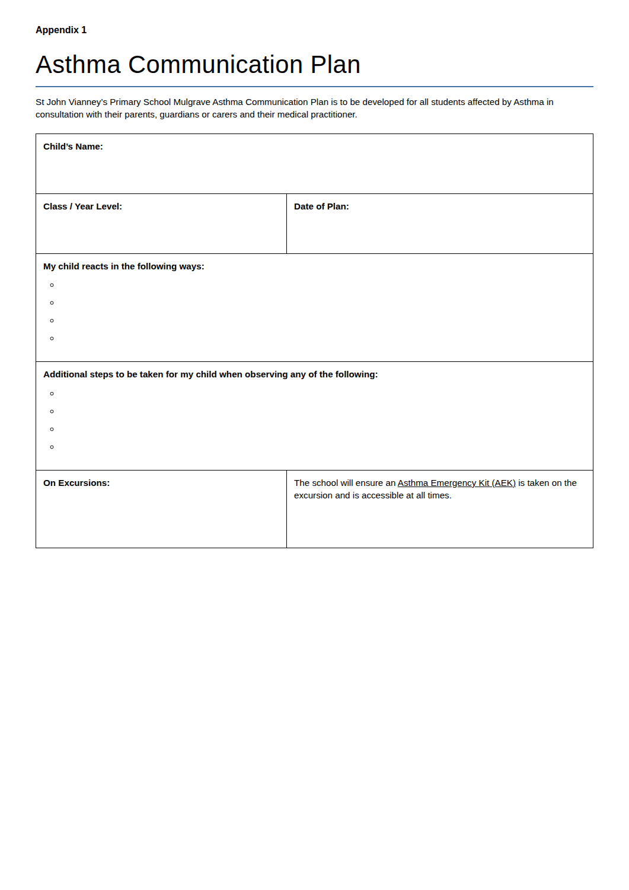Appendix 1
Asthma Communication Plan
St John Vianney’s Primary School Mulgrave Asthma Communication Plan is to be developed for all students affected by Asthma in consultation with their parents, guardians or carers and their medical practitioner.
| Child’s Name: |
| Class / Year Level: | Date of Plan: |
| My child reacts in the following ways: |
| Additional steps to be taken for my child when observing any of the following: |
| On Excursions: | The school will ensure an Asthma Emergency Kit (AEK) is taken on the excursion and is accessible at all times. |